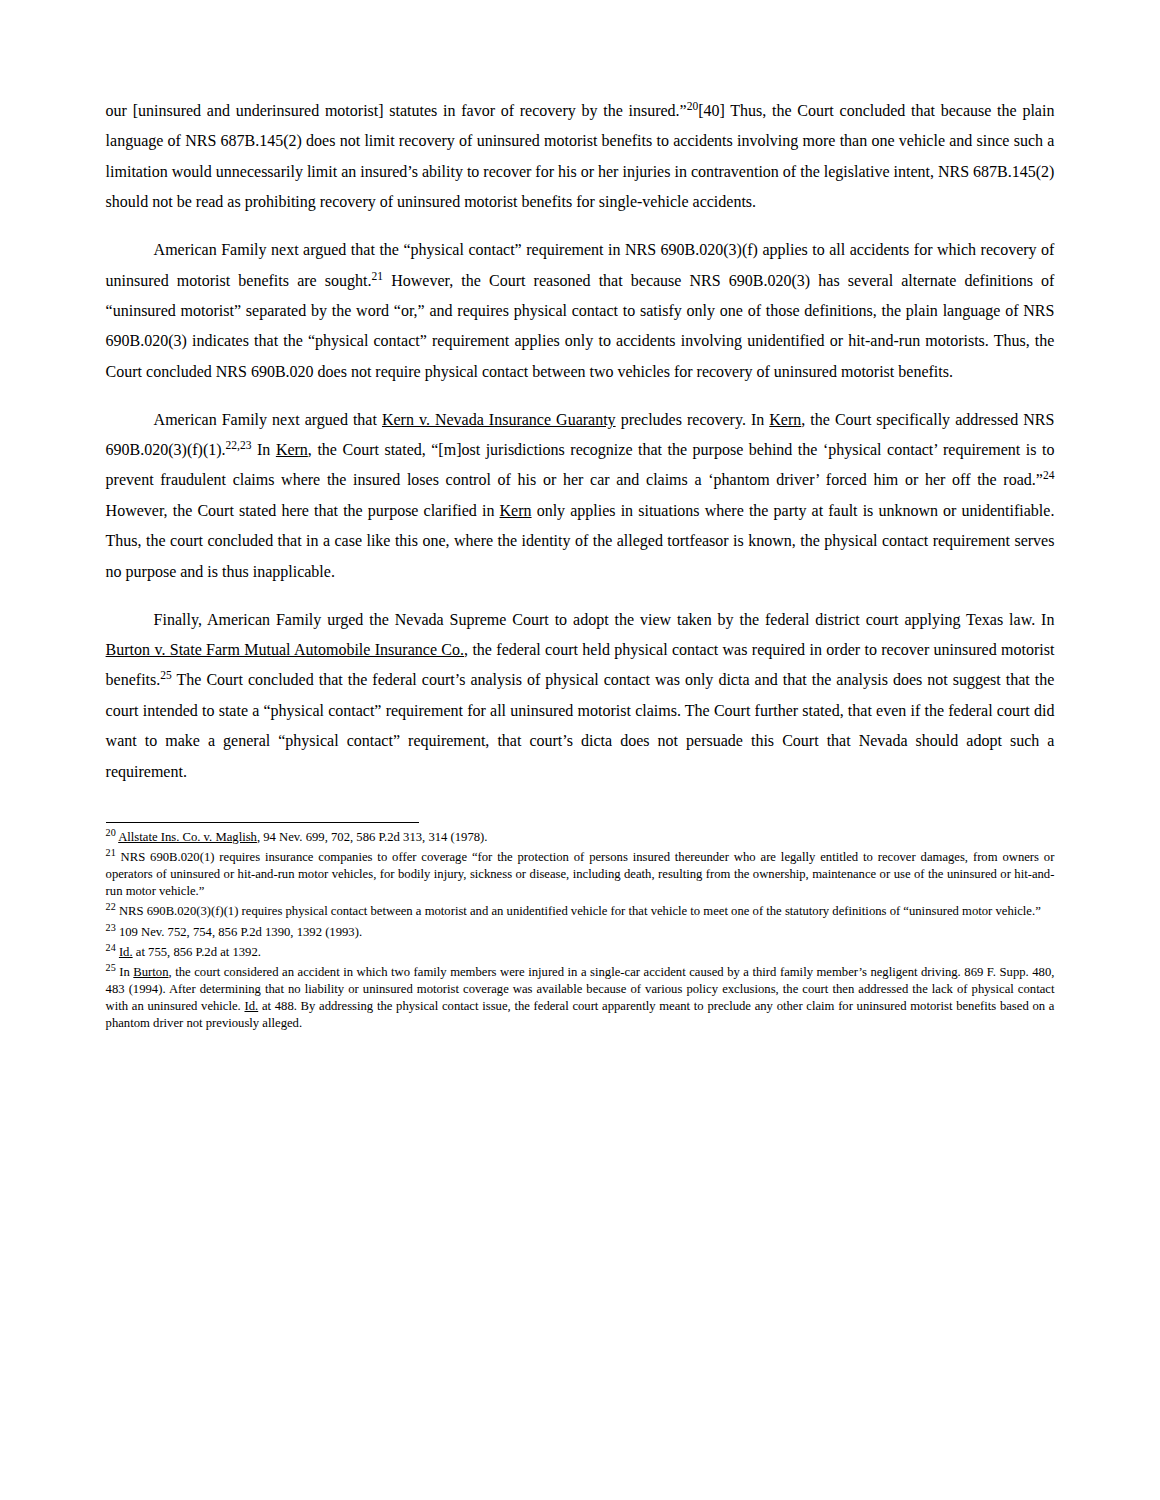our [uninsured and underinsured motorist] statutes in favor of recovery by the insured.”20[40] Thus, the Court concluded that because the plain language of NRS 687B.145(2) does not limit recovery of uninsured motorist benefits to accidents involving more than one vehicle and since such a limitation would unnecessarily limit an insured’s ability to recover for his or her injuries in contravention of the legislative intent, NRS 687B.145(2) should not be read as prohibiting recovery of uninsured motorist benefits for single-vehicle accidents.
American Family next argued that the “physical contact” requirement in NRS 690B.020(3)(f) applies to all accidents for which recovery of uninsured motorist benefits are sought.21 However, the Court reasoned that because NRS 690B.020(3) has several alternate definitions of “uninsured motorist” separated by the word “or,” and requires physical contact to satisfy only one of those definitions, the plain language of NRS 690B.020(3) indicates that the “physical contact” requirement applies only to accidents involving unidentified or hit-and-run motorists. Thus, the Court concluded NRS 690B.020 does not require physical contact between two vehicles for recovery of uninsured motorist benefits.
American Family next argued that Kern v. Nevada Insurance Guaranty precludes recovery. In Kern, the Court specifically addressed NRS 690B.020(3)(f)(1).22,23 In Kern, the Court stated, “[m]ost jurisdictions recognize that the purpose behind the ‘physical contact’ requirement is to prevent fraudulent claims where the insured loses control of his or her car and claims a ‘phantom driver’ forced him or her off the road.”24 However, the Court stated here that the purpose clarified in Kern only applies in situations where the party at fault is unknown or unidentifiable. Thus, the court concluded that in a case like this one, where the identity of the alleged tortfeasor is known, the physical contact requirement serves no purpose and is thus inapplicable.
Finally, American Family urged the Nevada Supreme Court to adopt the view taken by the federal district court applying Texas law. In Burton v. State Farm Mutual Automobile Insurance Co., the federal court held physical contact was required in order to recover uninsured motorist benefits.25 The Court concluded that the federal court’s analysis of physical contact was only dicta and that the analysis does not suggest that the court intended to state a “physical contact” requirement for all uninsured motorist claims. The Court further stated, that even if the federal court did want to make a general “physical contact” requirement, that court’s dicta does not persuade this Court that Nevada should adopt such a requirement.
20 Allstate Ins. Co. v. Maglish, 94 Nev. 699, 702, 586 P.2d 313, 314 (1978).
21 NRS 690B.020(1) requires insurance companies to offer coverage “for the protection of persons insured thereunder who are legally entitled to recover damages, from owners or operators of uninsured or hit-and-run motor vehicles, for bodily injury, sickness or disease, including death, resulting from the ownership, maintenance or use of the uninsured or hit-and-run motor vehicle.”
22 NRS 690B.020(3)(f)(1) requires physical contact between a motorist and an unidentified vehicle for that vehicle to meet one of the statutory definitions of “uninsured motor vehicle.”
23 109 Nev. 752, 754, 856 P.2d 1390, 1392 (1993).
24 Id. at 755, 856 P.2d at 1392.
25 In Burton, the court considered an accident in which two family members were injured in a single-car accident caused by a third family member’s negligent driving. 869 F. Supp. 480, 483 (1994). After determining that no liability or uninsured motorist coverage was available because of various policy exclusions, the court then addressed the lack of physical contact with an uninsured vehicle. Id. at 488. By addressing the physical contact issue, the federal court apparently meant to preclude any other claim for uninsured motorist benefits based on a phantom driver not previously alleged.